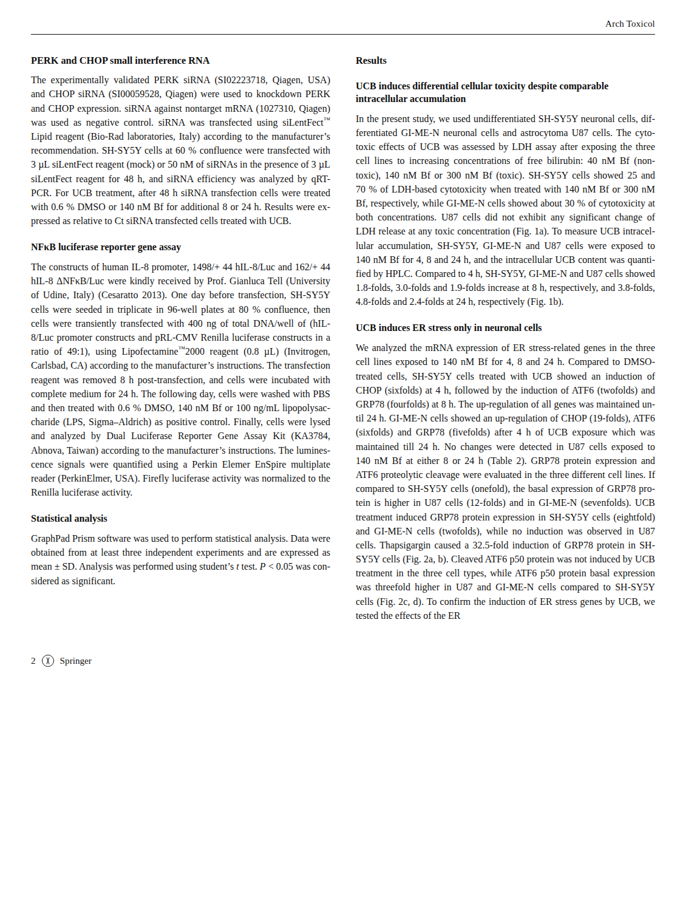Arch Toxicol
PERK and CHOP small interference RNA
The experimentally validated PERK siRNA (SI02223718, Qiagen, USA) and CHOP siRNA (SI00059528, Qiagen) were used to knockdown PERK and CHOP expression. siRNA against nontarget mRNA (1027310, Qiagen) was used as negative control. siRNA was transfected using siLentFect™ Lipid reagent (Bio-Rad laboratories, Italy) according to the manufacturer’s recommendation. SH-SY5Y cells at 60 % confluence were transfected with 3 µL siLentFect reagent (mock) or 50 nM of siRNAs in the presence of 3 µL siLentFect reagent for 48 h, and siRNA efficiency was analyzed by qRT-PCR. For UCB treatment, after 48 h siRNA transfection cells were treated with 0.6 % DMSO or 140 nM Bf for additional 8 or 24 h. Results were expressed as relative to Ct siRNA transfected cells treated with UCB.
NFκB luciferase reporter gene assay
The constructs of human IL-8 promoter, 1498/+ 44 hIL-8/Luc and 162/+ 44 hIL-8 ΔNFκB/Luc were kindly received by Prof. Gianluca Tell (University of Udine, Italy) (Cesaratto 2013). One day before transfection, SH-SY5Y cells were seeded in triplicate in 96-well plates at 80 % confluence, then cells were transiently transfected with 400 ng of total DNA/well of (hIL-8/Luc promoter constructs and pRL-CMV Renilla luciferase constructs in a ratio of 49:1), using Lipofectamine™2000 reagent (0.8 µL) (Invitrogen, Carlsbad, CA) according to the manufacturer’s instructions. The transfection reagent was removed 8 h post-transfection, and cells were incubated with complete medium for 24 h. The following day, cells were washed with PBS and then treated with 0.6 % DMSO, 140 nM Bf or 100 ng/mL lipopolysaccharide (LPS, Sigma–Aldrich) as positive control. Finally, cells were lysed and analyzed by Dual Luciferase Reporter Gene Assay Kit (KA3784, Abnova, Taiwan) according to the manufacturer’s instructions. The luminescence signals were quantified using a Perkin Elemer EnSpire multiplate reader (PerkinElmer, USA). Firefly luciferase activity was normalized to the Renilla luciferase activity.
Statistical analysis
GraphPad Prism software was used to perform statistical analysis. Data were obtained from at least three independent experiments and are expressed as mean ± SD. Analysis was performed using student’s t test. P < 0.05 was considered as significant.
Results
UCB induces differential cellular toxicity despite comparable intracellular accumulation
In the present study, we used undifferentiated SH-SY5Y neuronal cells, differentiated GI-ME-N neuronal cells and astrocytoma U87 cells. The cytotoxic effects of UCB was assessed by LDH assay after exposing the three cell lines to increasing concentrations of free bilirubin: 40 nM Bf (non-toxic), 140 nM Bf or 300 nM Bf (toxic). SH-SY5Y cells showed 25 and 70 % of LDH-based cytotoxicity when treated with 140 nM Bf or 300 nM Bf, respectively, while GI-ME-N cells showed about 30 % of cytotoxicity at both concentrations. U87 cells did not exhibit any significant change of LDH release at any toxic concentration (Fig. 1a). To measure UCB intracellular accumulation, SH-SY5Y, GI-ME-N and U87 cells were exposed to 140 nM Bf for 4, 8 and 24 h, and the intracellular UCB content was quantified by HPLC. Compared to 4 h, SH-SY5Y, GI-ME-N and U87 cells showed 1.8-folds, 3.0-folds and 1.9-folds increase at 8 h, respectively, and 3.8-folds, 4.8-folds and 2.4-folds at 24 h, respectively (Fig. 1b).
UCB induces ER stress only in neuronal cells
We analyzed the mRNA expression of ER stress-related genes in the three cell lines exposed to 140 nM Bf for 4, 8 and 24 h. Compared to DMSO-treated cells, SH-SY5Y cells treated with UCB showed an induction of CHOP (sixfolds) at 4 h, followed by the induction of ATF6 (twofolds) and GRP78 (fourfolds) at 8 h. The up-regulation of all genes was maintained until 24 h. GI-ME-N cells showed an up-regulation of CHOP (19-folds), ATF6 (sixfolds) and GRP78 (fivefolds) after 4 h of UCB exposure which was maintained till 24 h. No changes were detected in U87 cells exposed to 140 nM Bf at either 8 or 24 h (Table 2). GRP78 protein expression and ATF6 proteolytic cleavage were evaluated in the three different cell lines. If compared to SH-SY5Y cells (onefold), the basal expression of GRP78 protein is higher in U87 cells (12-folds) and in GI-ME-N (sevenfolds). UCB treatment induced GRP78 protein expression in SH-SY5Y cells (eightfold) and GI-ME-N cells (twofolds), while no induction was observed in U87 cells. Thapsigargin caused a 32.5-fold induction of GRP78 protein in SH-SY5Y cells (Fig. 2a, b). Cleaved ATF6 p50 protein was not induced by UCB treatment in the three cell types, while ATF6 p50 protein basal expression was threefold higher in U87 and GI-ME-N cells compared to SH-SY5Y cells (Fig. 2c, d). To confirm the induction of ER stress genes by UCB, we tested the effects of the ER
2 Springer